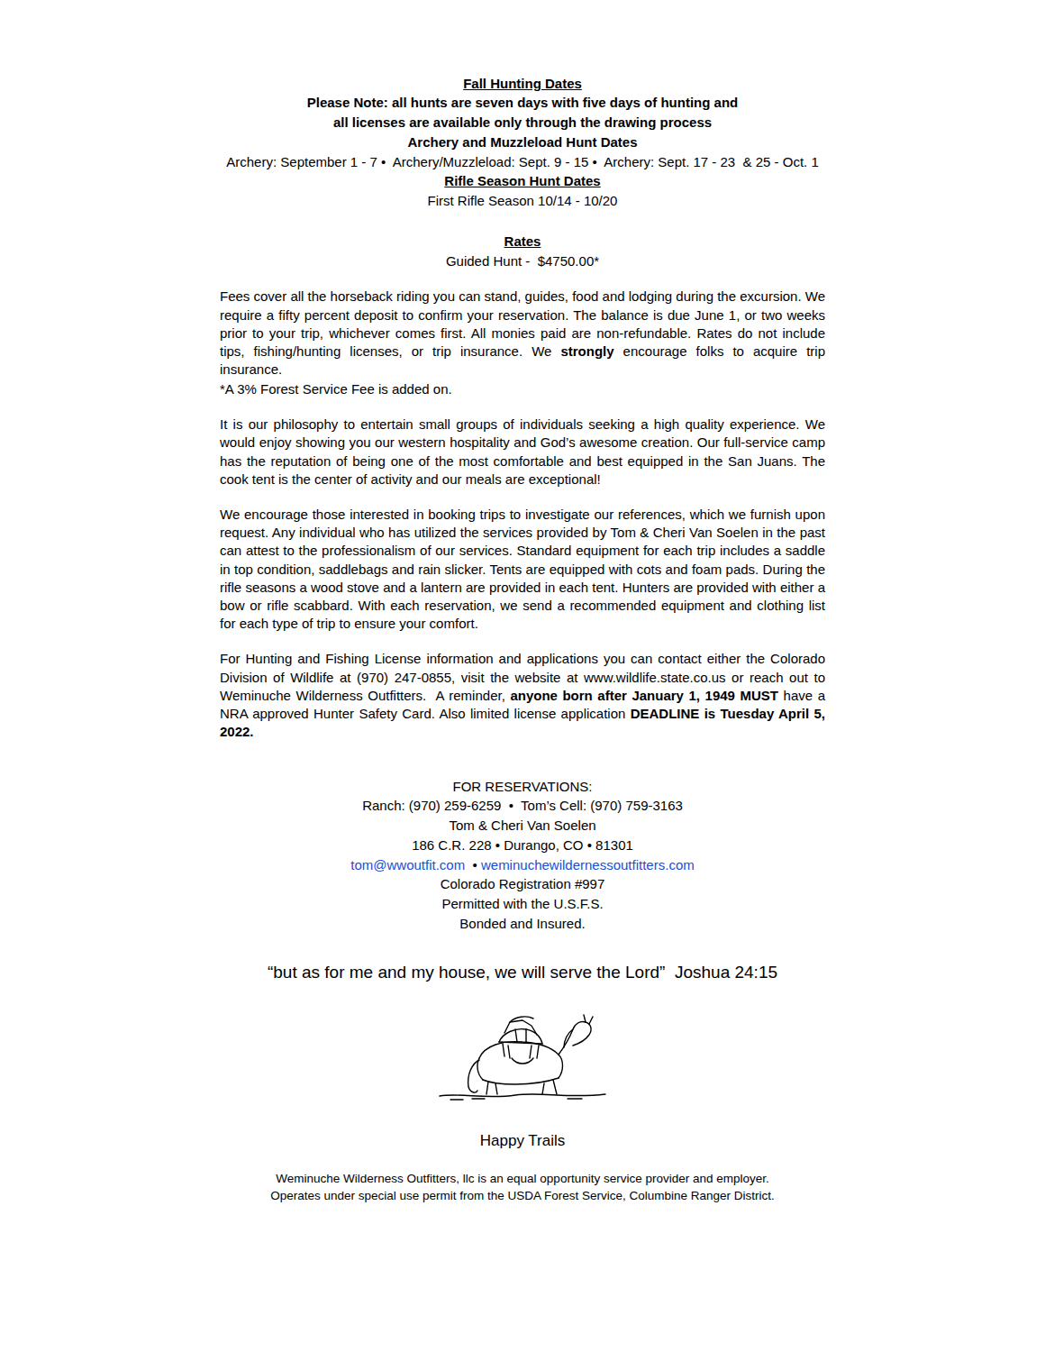Fall Hunting Dates
Please Note: all hunts are seven days with five days of hunting and
all licenses are available only through the drawing process
Archery and Muzzleload Hunt Dates
Archery: September 1 - 7 • Archery/Muzzleload: Sept. 9 - 15 • Archery: Sept. 17 - 23 & 25 - Oct. 1
Rifle Season Hunt Dates
First Rifle Season 10/14 - 10/20
Rates
Guided Hunt - $4750.00*
Fees cover all the horseback riding you can stand, guides, food and lodging during the excursion. We require a fifty percent deposit to confirm your reservation. The balance is due June 1, or two weeks prior to your trip, whichever comes first. All monies paid are non-refundable. Rates do not include tips, fishing/hunting licenses, or trip insurance. We strongly encourage folks to acquire trip insurance.
*A 3% Forest Service Fee is added on.
It is our philosophy to entertain small groups of individuals seeking a high quality experience. We would enjoy showing you our western hospitality and God’s awesome creation. Our full-service camp has the reputation of being one of the most comfortable and best equipped in the San Juans. The cook tent is the center of activity and our meals are exceptional!
We encourage those interested in booking trips to investigate our references, which we furnish upon request. Any individual who has utilized the services provided by Tom & Cheri Van Soelen in the past can attest to the professionalism of our services. Standard equipment for each trip includes a saddle in top condition, saddlebags and rain slicker. Tents are equipped with cots and foam pads. During the rifle seasons a wood stove and a lantern are provided in each tent. Hunters are provided with either a bow or rifle scabbard. With each reservation, we send a recommended equipment and clothing list for each type of trip to ensure your comfort.
For Hunting and Fishing License information and applications you can contact either the Colorado Division of Wildlife at (970) 247-0855, visit the website at www.wildlife.state.co.us or reach out to Weminuche Wilderness Outfitters. A reminder, anyone born after January 1, 1949 MUST have a NRA approved Hunter Safety Card. Also limited license application DEADLINE is Tuesday April 5, 2022.
FOR RESERVATIONS:
Ranch: (970) 259-6259 • Tom’s Cell: (970) 759-3163
Tom & Cheri Van Soelen
186 C.R. 228 • Durango, CO • 81301
tom@wwoutfit.com • weminuchewildernessoutfitters.com
Colorado Registration #997
Permitted with the U.S.F.S.
Bonded and Insured.
“but as for me and my house, we will serve the Lord” Joshua 24:15
Happy Trails
Weminuche Wilderness Outfitters, llc is an equal opportunity service provider and employer.
Operates under special use permit from the USDA Forest Service, Columbine Ranger District.